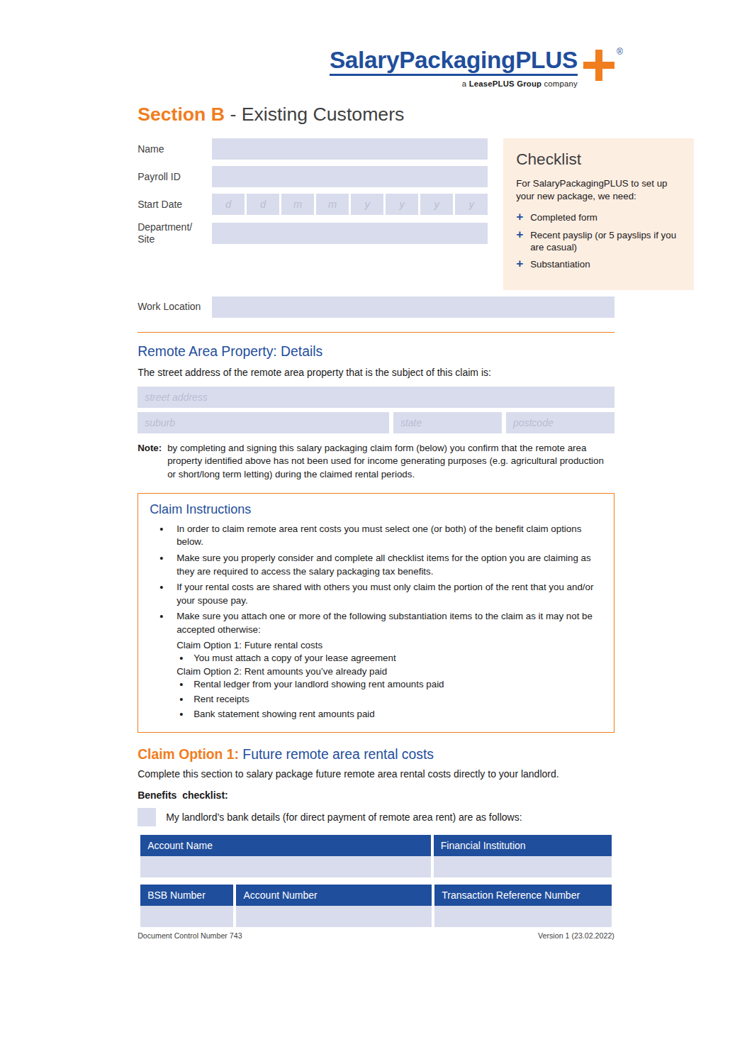®
Salary Packaging PLUS
a LeasePLUS Group company
Section B - Existing Customers
Name
Payroll ID
Start Date
d
d
m
m
y
y
y
y
Department/
Site
Checklist
For SalaryPackagingPLUS to set up your new package, we need:
Completed form
Recent payslip (or 5 payslips if you are casual)
Substantiation
Work Location
Remote Area Property: Details
The street address of the remote area property that is the subject of this claim is:
street address
suburb
state
postcode
Note:
by completing and signing this salary packaging claim form (below) you confirm that the remote area property identified above has not been used for income generating purposes (e.g. agricultural production or short/long term letting) during the claimed rental periods.
Claim Instructions
In order to claim remote area rent costs you must select one (or both) of the benefit claim options below.
Make sure you properly consider and complete all checklist items for the option you are claiming as they are required to access the salary packaging tax benefits.
If your rental costs are shared with others you must only claim the portion of the rent that you and/or your spouse pay.
Make sure you attach one or more of the following substantiation items to the claim as it may not be accepted otherwise:
Claim Option 1: Future rental costs
You must attach a copy of your lease agreement
Claim Option 2: Rent amounts you’ve already paid
Rental ledger from your landlord showing rent amounts paid
Rent receipts
Bank statement showing rent amounts paid
Claim Option 1: Future remote area rental costs
Complete this section to salary package future remote area rental costs directly to your landlord.
Benefits checklist:
My landlord’s bank details (for direct payment of remote area rent) are as follows:
| Account Name | Financial Institution |
| --- | --- |
| BSB Number | Account Number | Transaction Reference Number |
| --- | --- | --- |
Document Control Number 743
Version 1 (23.02.2022)